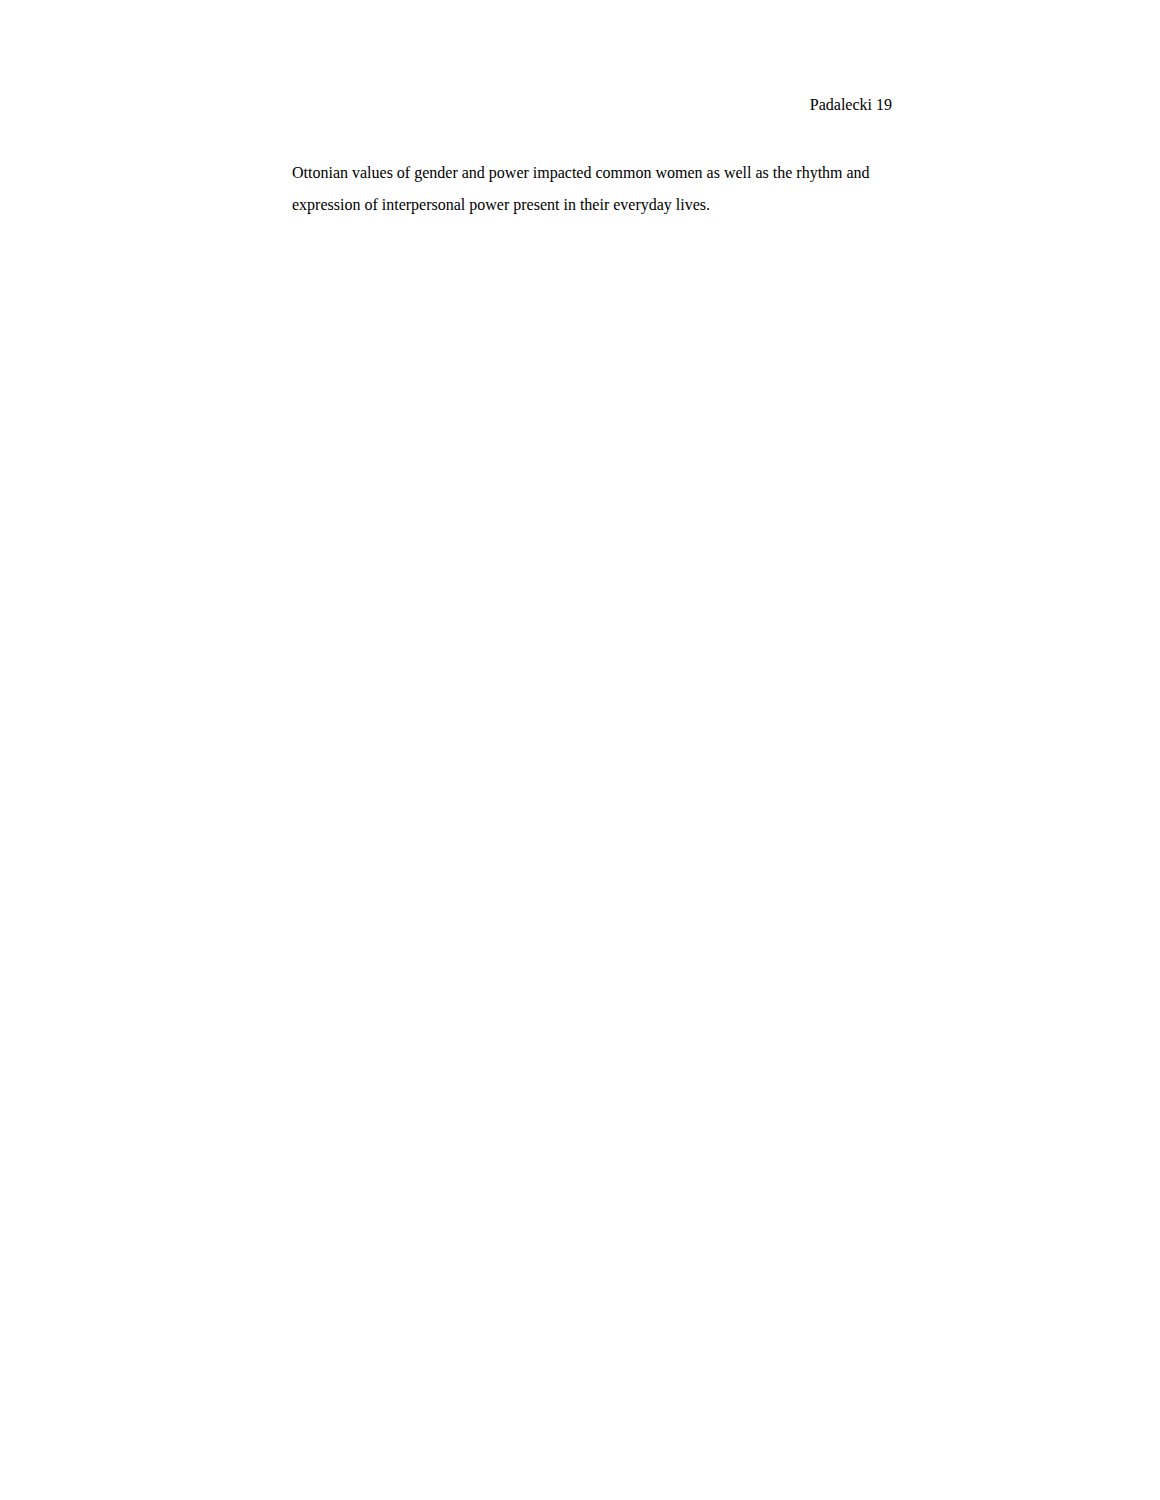Padalecki 19
Ottonian values of gender and power impacted common women as well as the rhythm and expression of interpersonal power present in their everyday lives.